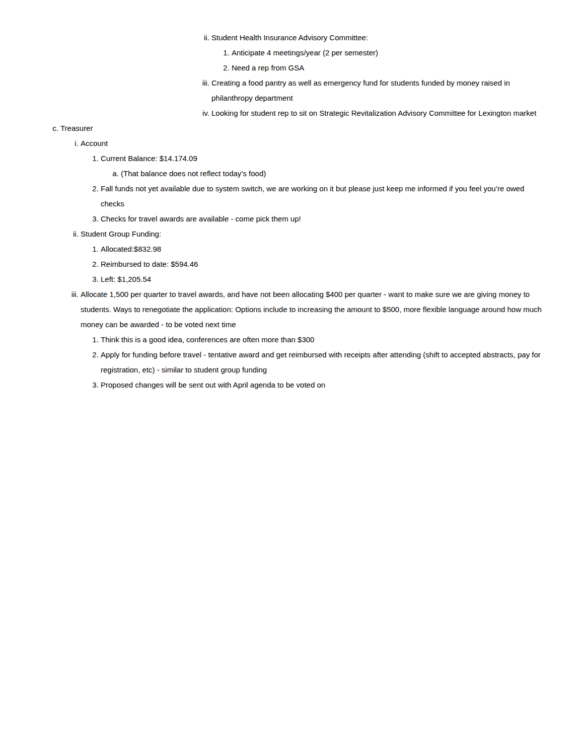Student Health Insurance Advisory Committee:
Anticipate 4 meetings/year (2 per semester)
Need a rep from GSA
Creating a food pantry as well as emergency fund for students funded by money raised in philanthropy department
Looking for student rep to sit on Strategic Revitalization Advisory Committee for Lexington market
Treasurer
Account
Current Balance: $14.174.09
(That balance does not reflect today’s food)
Fall funds not yet available due to system switch, we are working on it but please just keep me informed if you feel you’re owed checks
Checks for travel awards are available - come pick them up!
Student Group Funding:
Allocated:$832.98
Reimbursed to date: $594.46
Left: $1,205.54
Allocate 1,500 per quarter to travel awards, and have not been allocating $400 per quarter - want to make sure we are giving money to students. Ways to renegotiate the application: Options include to increasing the amount to $500, more flexible language around how much money can be awarded - to be voted next time
Think this is a good idea, conferences are often more than $300
Apply for funding before travel - tentative award and get reimbursed with receipts after attending (shift to accepted abstracts, pay for registration, etc) - similar to student group funding
Proposed changes will be sent out with April agenda to be voted on